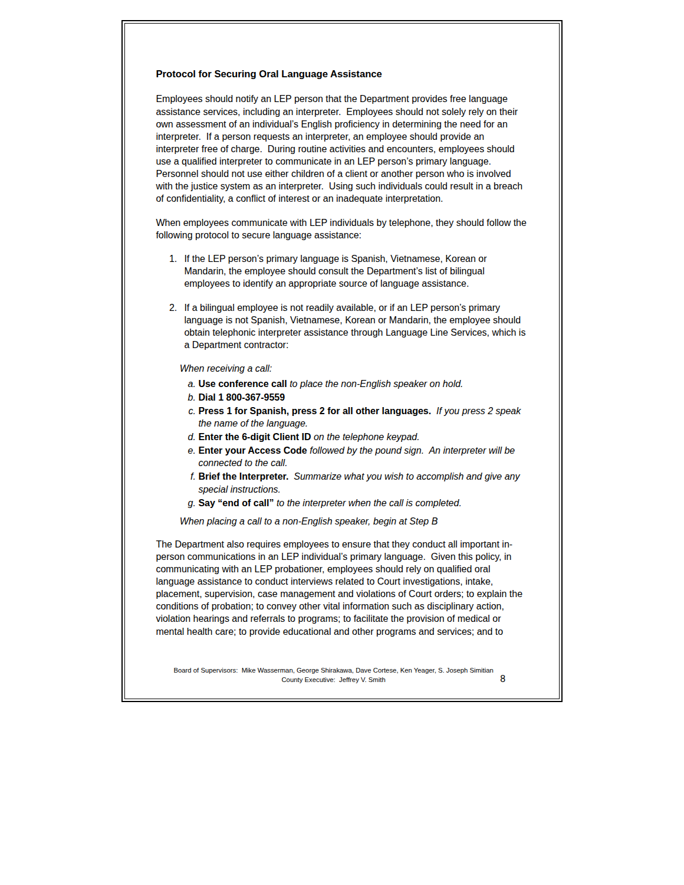Protocol for Securing Oral Language Assistance
Employees should notify an LEP person that the Department provides free language assistance services, including an interpreter. Employees should not solely rely on their own assessment of an individual’s English proficiency in determining the need for an interpreter. If a person requests an interpreter, an employee should provide an interpreter free of charge. During routine activities and encounters, employees should use a qualified interpreter to communicate in an LEP person’s primary language. Personnel should not use either children of a client or another person who is involved with the justice system as an interpreter. Using such individuals could result in a breach of confidentiality, a conflict of interest or an inadequate interpretation.
When employees communicate with LEP individuals by telephone, they should follow the following protocol to secure language assistance:
If the LEP person’s primary language is Spanish, Vietnamese, Korean or Mandarin, the employee should consult the Department’s list of bilingual employees to identify an appropriate source of language assistance.
If a bilingual employee is not readily available, or if an LEP person’s primary language is not Spanish, Vietnamese, Korean or Mandarin, the employee should obtain telephonic interpreter assistance through Language Line Services, which is a Department contractor:
When receiving a call:
Use conference call to place the non-English speaker on hold.
Dial 1 800-367-9559
Press 1 for Spanish, press 2 for all other languages. If you press 2 speak the name of the language.
Enter the 6-digit Client ID on the telephone keypad.
Enter your Access Code followed by the pound sign. An interpreter will be connected to the call.
Brief the Interpreter. Summarize what you wish to accomplish and give any special instructions.
Say “end of call” to the interpreter when the call is completed.
When placing a call to a non-English speaker, begin at Step B
The Department also requires employees to ensure that they conduct all important in-person communications in an LEP individual’s primary language. Given this policy, in communicating with an LEP probationer, employees should rely on qualified oral language assistance to conduct interviews related to Court investigations, intake, placement, supervision, case management and violations of Court orders; to explain the conditions of probation; to convey other vital information such as disciplinary action, violation hearings and referrals to programs; to facilitate the provision of medical or mental health care; to provide educational and other programs and services; and to
Board of Supervisors: Mike Wasserman, George Shirakawa, Dave Cortese, Ken Yeager, S. Joseph Simitian
County Executive: Jeffrey V. Smith8